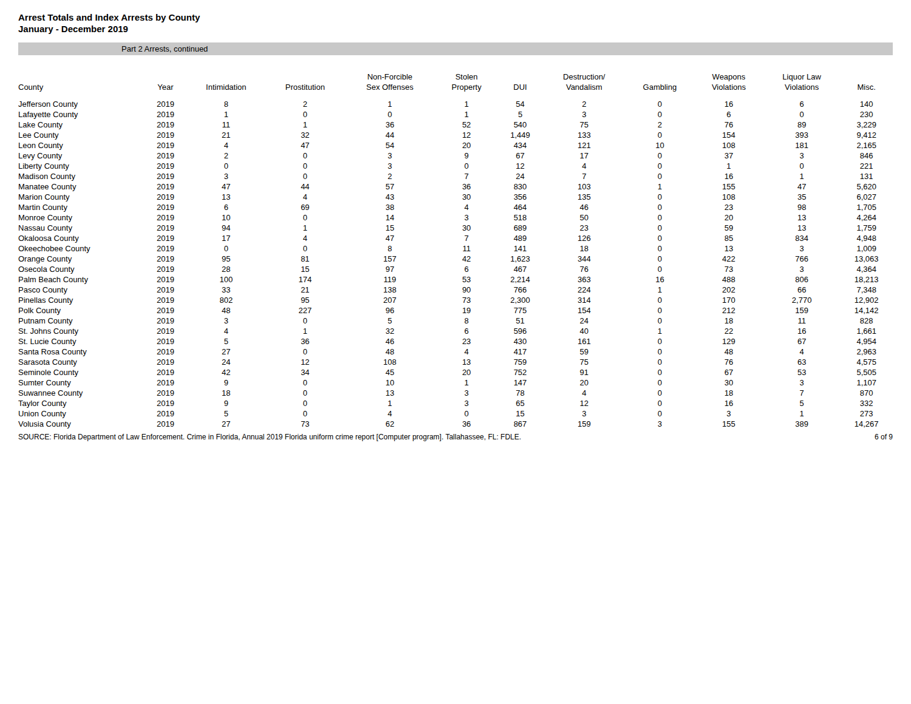Arrest Totals and Index Arrests by County
January - December 2019
Part 2 Arrests, continued
| | | | | Non-Forcible | Stolen | | Destruction/ | | Weapons | Liquor Law | |
| --- | --- | --- | --- | --- | --- | --- | --- | --- | --- | --- | --- |
| County | Year | Intimidation | Prostitution | Sex Offenses | Property | DUI | Vandalism | Gambling | Violations | Violations | Misc. |
| Jefferson County | 2019 | 8 | 2 | 1 | 1 | 54 | 2 | 0 | 16 | 6 | 140 |
| Lafayette County | 2019 | 1 | 0 | 0 | 1 | 5 | 3 | 0 | 6 | 0 | 230 |
| Lake County | 2019 | 11 | 1 | 36 | 52 | 540 | 75 | 2 | 76 | 89 | 3,229 |
| Lee County | 2019 | 21 | 32 | 44 | 12 | 1,449 | 133 | 0 | 154 | 393 | 9,412 |
| Leon County | 2019 | 4 | 47 | 54 | 20 | 434 | 121 | 10 | 108 | 181 | 2,165 |
| Levy County | 2019 | 2 | 0 | 3 | 9 | 67 | 17 | 0 | 37 | 3 | 846 |
| Liberty County | 2019 | 0 | 0 | 3 | 0 | 12 | 4 | 0 | 1 | 0 | 221 |
| Madison County | 2019 | 3 | 0 | 2 | 7 | 24 | 7 | 0 | 16 | 1 | 131 |
| Manatee County | 2019 | 47 | 44 | 57 | 36 | 830 | 103 | 1 | 155 | 47 | 5,620 |
| Marion County | 2019 | 13 | 4 | 43 | 30 | 356 | 135 | 0 | 108 | 35 | 6,027 |
| Martin County | 2019 | 6 | 69 | 38 | 4 | 464 | 46 | 0 | 23 | 98 | 1,705 |
| Monroe County | 2019 | 10 | 0 | 14 | 3 | 518 | 50 | 0 | 20 | 13 | 4,264 |
| Nassau County | 2019 | 94 | 1 | 15 | 30 | 689 | 23 | 0 | 59 | 13 | 1,759 |
| Okaloosa County | 2019 | 17 | 4 | 47 | 7 | 489 | 126 | 0 | 85 | 834 | 4,948 |
| Okeechobee County | 2019 | 0 | 0 | 8 | 11 | 141 | 18 | 0 | 13 | 3 | 1,009 |
| Orange County | 2019 | 95 | 81 | 157 | 42 | 1,623 | 344 | 0 | 422 | 766 | 13,063 |
| Osecola County | 2019 | 28 | 15 | 97 | 6 | 467 | 76 | 0 | 73 | 3 | 4,364 |
| Palm Beach County | 2019 | 100 | 174 | 119 | 53 | 2,214 | 363 | 16 | 488 | 806 | 18,213 |
| Pasco County | 2019 | 33 | 21 | 138 | 90 | 766 | 224 | 1 | 202 | 66 | 7,348 |
| Pinellas County | 2019 | 802 | 95 | 207 | 73 | 2,300 | 314 | 0 | 170 | 2,770 | 12,902 |
| Polk County | 2019 | 48 | 227 | 96 | 19 | 775 | 154 | 0 | 212 | 159 | 14,142 |
| Putnam County | 2019 | 3 | 0 | 5 | 8 | 51 | 24 | 0 | 18 | 11 | 828 |
| St. Johns County | 2019 | 4 | 1 | 32 | 6 | 596 | 40 | 1 | 22 | 16 | 1,661 |
| St. Lucie County | 2019 | 5 | 36 | 46 | 23 | 430 | 161 | 0 | 129 | 67 | 4,954 |
| Santa Rosa County | 2019 | 27 | 0 | 48 | 4 | 417 | 59 | 0 | 48 | 4 | 2,963 |
| Sarasota County | 2019 | 24 | 12 | 108 | 13 | 759 | 75 | 0 | 76 | 63 | 4,575 |
| Seminole County | 2019 | 42 | 34 | 45 | 20 | 752 | 91 | 0 | 67 | 53 | 5,505 |
| Sumter County | 2019 | 9 | 0 | 10 | 1 | 147 | 20 | 0 | 30 | 3 | 1,107 |
| Suwannee County | 2019 | 18 | 0 | 13 | 3 | 78 | 4 | 0 | 18 | 7 | 870 |
| Taylor County | 2019 | 9 | 0 | 1 | 3 | 65 | 12 | 0 | 16 | 5 | 332 |
| Union County | 2019 | 5 | 0 | 4 | 0 | 15 | 3 | 0 | 3 | 1 | 273 |
| Volusia County | 2019 | 27 | 73 | 62 | 36 | 867 | 159 | 3 | 155 | 389 | 14,267 |
SOURCE: Florida Department of Law Enforcement. Crime in Florida, Annual 2019 Florida uniform crime report [Computer program]. Tallahassee, FL: FDLE. 6 of 9